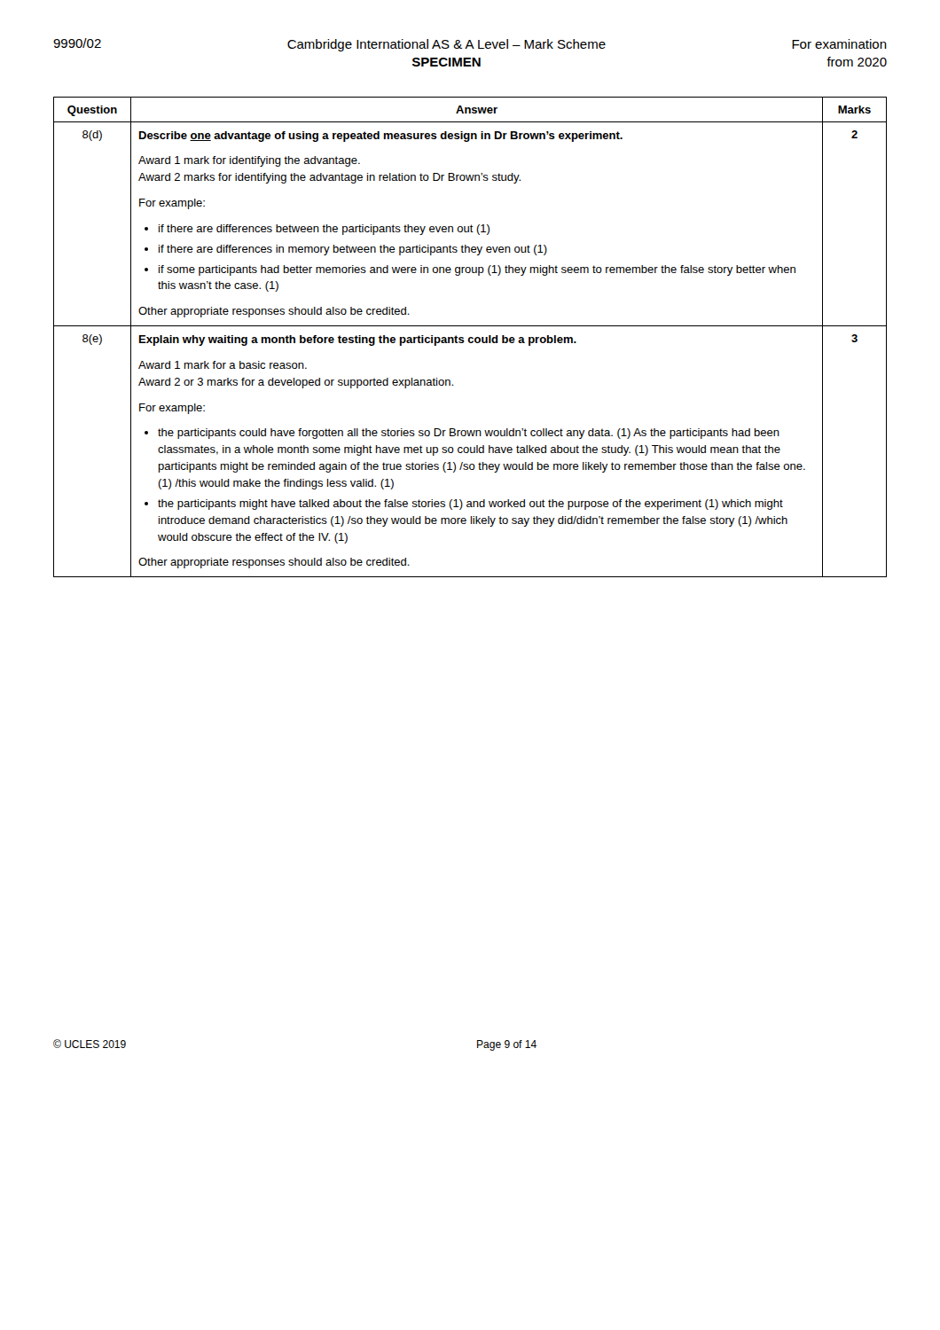9990/02
Cambridge International AS & A Level – Mark Scheme SPECIMEN
For examination
from 2020
| Question | Answer | Marks |
| --- | --- | --- |
| 8(d) | Describe one advantage of using a repeated measures design in Dr Brown’s experiment. Award 1 mark for identifying the advantage. Award 2 marks for identifying the advantage in relation to Dr Brown’s study. For example: if there are differences between the participants they even out (1) if there are differences in memory between the participants they even out (1) if some participants had better memories and were in one group (1) they might seem to remember the false story better when this wasn’t the case. (1) Other appropriate responses should also be credited. | 2 |
| 8(e) | Explain why waiting a month before testing the participants could be a problem. Award 1 mark for a basic reason. Award 2 or 3 marks for a developed or supported explanation. For example: the participants could have forgotten all the stories so Dr Brown wouldn’t collect any data. (1) As the participants had been classmates, in a whole month some might have met up so could have talked about the study. (1) This would mean that the participants might be reminded again of the true stories (1) /so they would be more likely to remember those than the false one. (1) /this would make the findings less valid. (1) the participants might have talked about the false stories (1) and worked out the purpose of the experiment (1) which might introduce demand characteristics (1) /so they would be more likely to say they did/didn’t remember the false story (1) /which would obscure the effect of the IV. (1) Other appropriate responses should also be credited. | 3 |
© UCLES 2019
Page 9 of 14